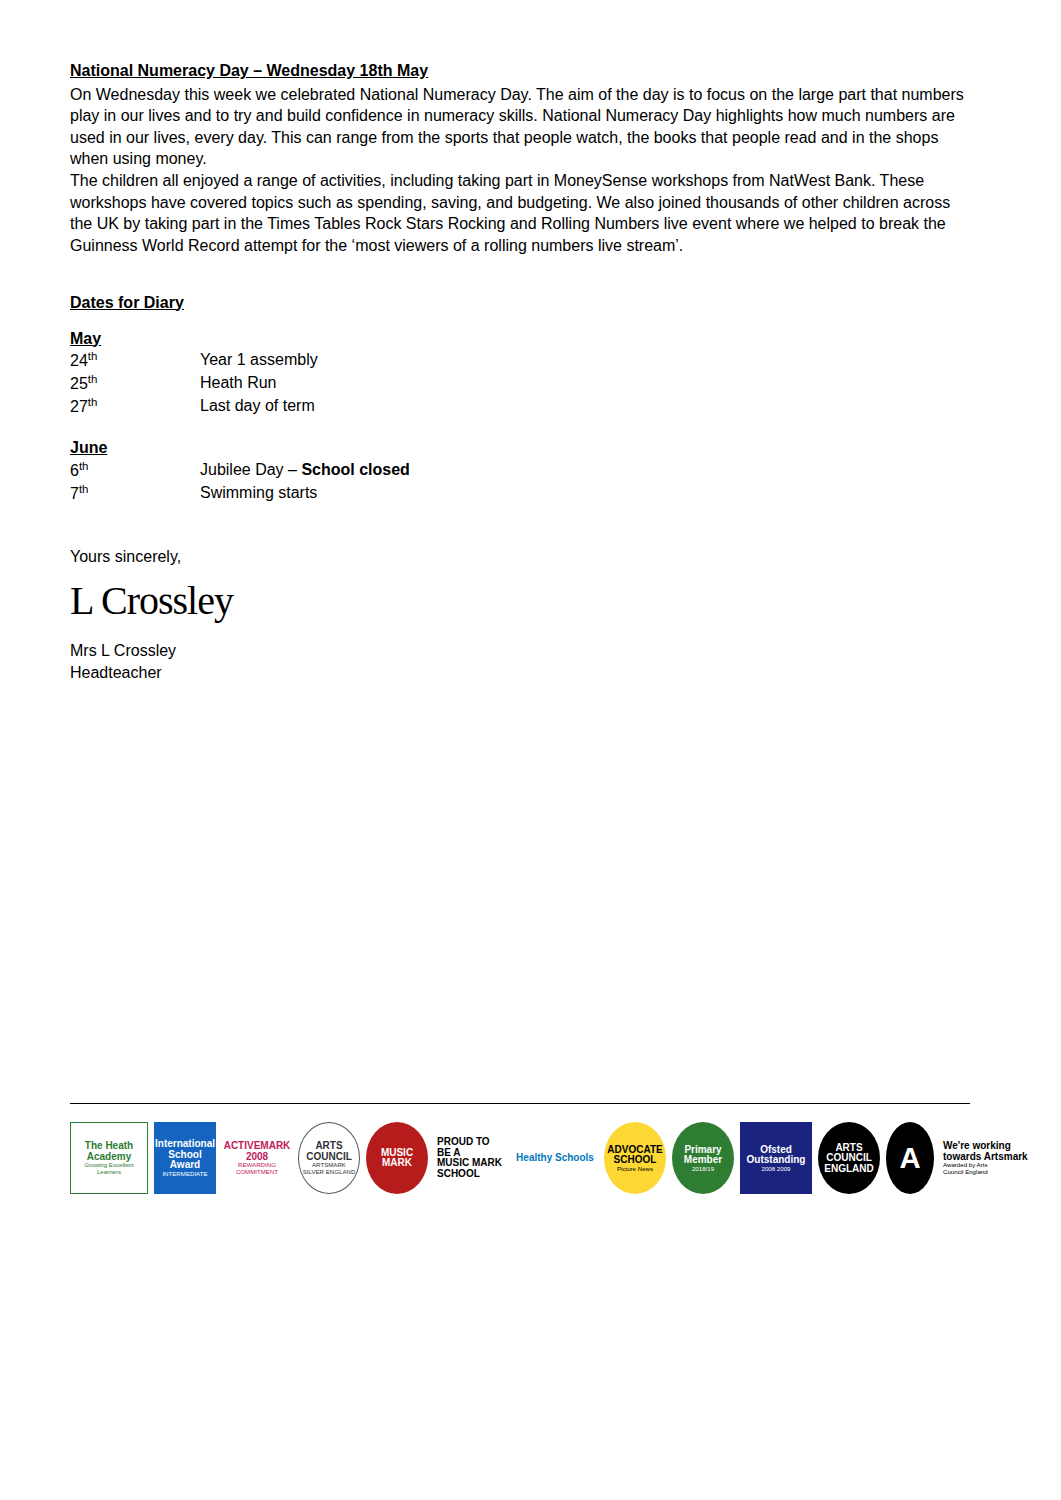National Numeracy Day – Wednesday 18th May
On Wednesday this week we celebrated National Numeracy Day. The aim of the day is to focus on the large part that numbers play in our lives and to try and build confidence in numeracy skills. National Numeracy Day highlights how much numbers are used in our lives, every day. This can range from the sports that people watch, the books that people read and in the shops when using money.
The children all enjoyed a range of activities, including taking part in MoneySense workshops from NatWest Bank. These workshops have covered topics such as spending, saving, and budgeting. We also joined thousands of other children across the UK by taking part in the Times Tables Rock Stars Rocking and Rolling Numbers live event where we helped to break the Guinness World Record attempt for the ‘most viewers of a rolling numbers live stream’.
Dates for Diary
May
| 24 th | Year 1 assembly |
| 25 th | Heath Run |
| 27 th | Last day of term |
June
| 6 th | Jubilee Day – School closed |
| 7 th | Swimming starts |
Yours sincerely,
L Crossley
Mrs L Crossley
Headteacher
The Heath Academy Growing Excellent Learners
International School Award INTERMEDIATE
ACTIVEMARK 2008 REWARDING COMMITMENT
ARTS COUNCIL ARTSMARK SILVER ENGLAND
MUSIC MARK
PROUD TO BE A MUSIC MARK SCHOOL
Healthy Schools
ADVOCATE SCHOOL Picture News
Primary Member 2018/19
Ofsted Outstanding 2008 2009
ARTS COUNCIL ENGLAND
A
We're working towards Artsmark Awarded by Arts Council England